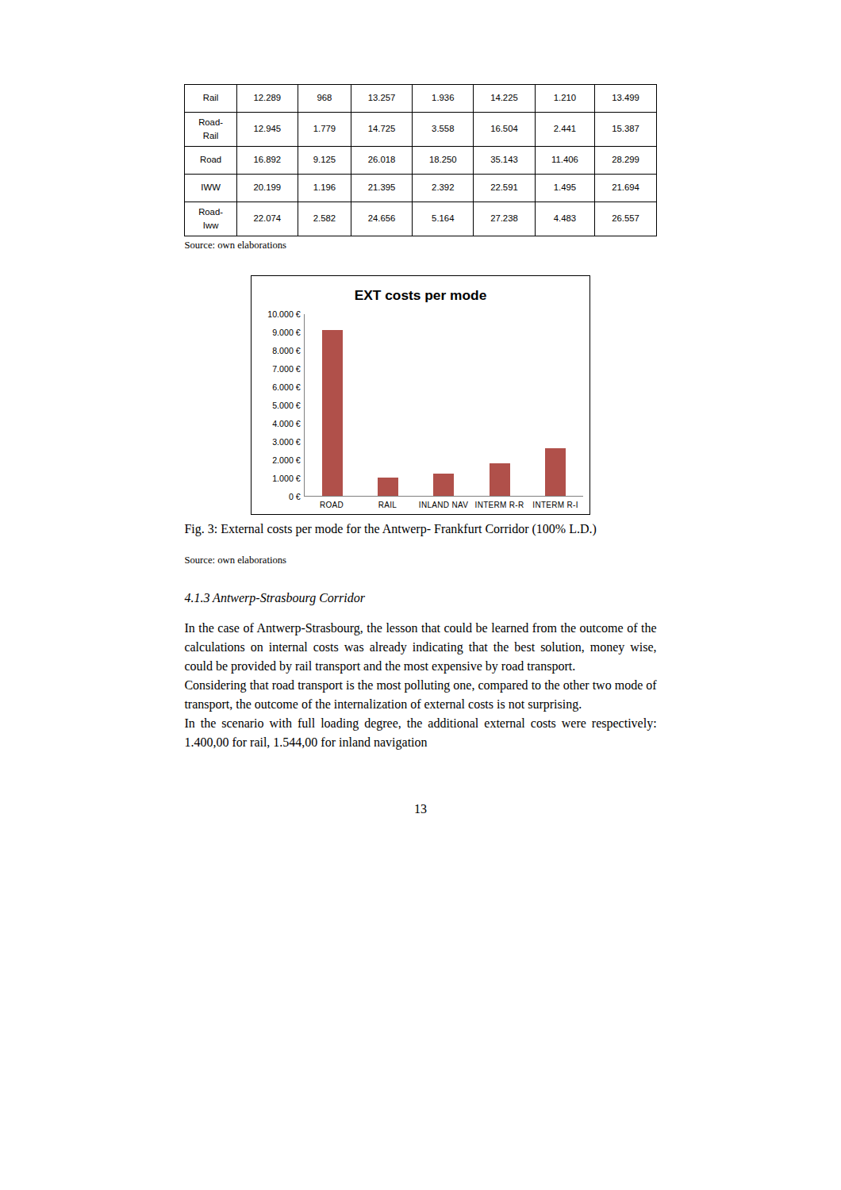| Rail | 12.289 | 968 | 13.257 | 1.936 | 14.225 | 1.210 | 13.499 |
| Road- Rail | 12.945 | 1.779 | 14.725 | 3.558 | 16.504 | 2.441 | 15.387 |
| Road | 16.892 | 9.125 | 26.018 | 18.250 | 35.143 | 11.406 | 28.299 |
| IWW | 20.199 | 1.196 | 21.395 | 2.392 | 22.591 | 1.495 | 21.694 |
| Road- Iww | 22.074 | 2.582 | 24.656 | 5.164 | 27.238 | 4.483 | 26.557 |
Source: own elaborations
EXT costs per mode
10.000 € 9.000 € 8.000 € 7.000 € 6.000 € 5.000 € 4.000 € 3.000 € 2.000 € 1.000 € 0 €
ROAD RAIL INLAND NAV INTERM R-R INTERM R-I
Fig. 3: External costs per mode for the Antwerp- Frankfurt Corridor (100% L.D.)
Source: own elaborations
4.1.3 Antwerp-Strasbourg Corridor
In the case of Antwerp-Strasbourg, the lesson that could be learned from the outcome of the calculations on internal costs was already indicating that the best solution, money wise, could be provided by rail transport and the most expensive by road transport.
Considering that road transport is the most polluting one, compared to the other two mode of transport, the outcome of the internalization of external costs is not surprising.
In the scenario with full loading degree, the additional external costs were respectively: 1.400,00 for rail, 1.544,00 for inland navigation
13